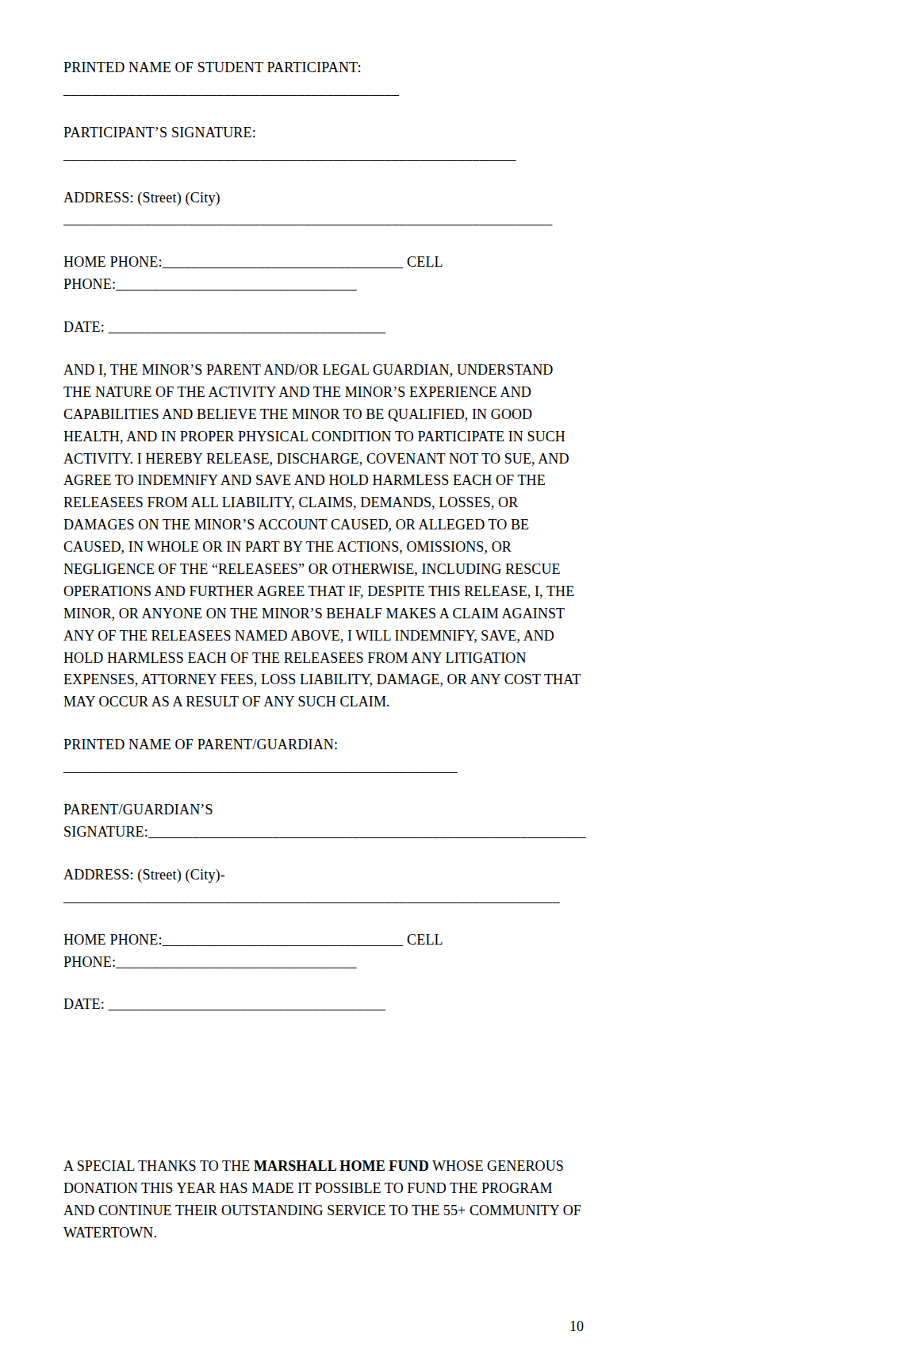PRINTED NAME OF STUDENT PARTICIPANT: ______________________________________________
PARTICIPANT’S SIGNATURE: ______________________________________________________________
ADDRESS: (Street) (City) ___________________________________________________________________
HOME PHONE:_________________________________ CELL PHONE:_________________________________
DATE: ______________________________________
AND I, THE MINOR’S PARENT AND/OR LEGAL GUARDIAN, UNDERSTAND THE NATURE OF THE ACTIVITY AND THE MINOR’S EXPERIENCE AND CAPABILITIES AND BELIEVE THE MINOR TO BE QUALIFIED, IN GOOD HEALTH, AND IN PROPER PHYSICAL CONDITION TO PARTICIPATE IN SUCH ACTIVITY. I HEREBY RELEASE, DISCHARGE, COVENANT NOT TO SUE, AND AGREE TO INDEMNIFY AND SAVE AND HOLD HARMLESS EACH OF THE RELEASEES FROM ALL LIABILITY, CLAIMS, DEMANDS, LOSSES, OR DAMAGES ON THE MINOR’S ACCOUNT CAUSED, OR ALLEGED TO BE CAUSED, IN WHOLE OR IN PART BY THE ACTIONS, OMISSIONS, OR NEGLIGENCE OF THE “RELEASEES” OR OTHERWISE, INCLUDING RESCUE OPERATIONS AND FURTHER AGREE THAT IF, DESPITE THIS RELEASE, I, THE MINOR, OR ANYONE ON THE MINOR’S BEHALF MAKES A CLAIM AGAINST ANY OF THE RELEASEES NAMED ABOVE, I WILL INDEMNIFY, SAVE, AND HOLD HARMLESS EACH OF THE RELEASEES FROM ANY LITIGATION EXPENSES, ATTORNEY FEES, LOSS LIABILITY, DAMAGE, OR ANY COST THAT MAY OCCUR AS A RESULT OF ANY SUCH CLAIM.
PRINTED NAME OF PARENT/GUARDIAN: ______________________________________________________
PARENT/GUARDIAN’S SIGNATURE:____________________________________________________________
ADDRESS: (Street) (City)-____________________________________________________________________
HOME PHONE:_________________________________ CELL PHONE:_________________________________
DATE: ______________________________________
A SPECIAL THANKS TO THE MARSHALL HOME FUND WHOSE GENEROUS DONATION THIS YEAR HAS MADE IT POSSIBLE TO FUND THE PROGRAM AND CONTINUE THEIR OUTSTANDING SERVICE TO THE 55+ COMMUNITY OF WATERTOWN.
10